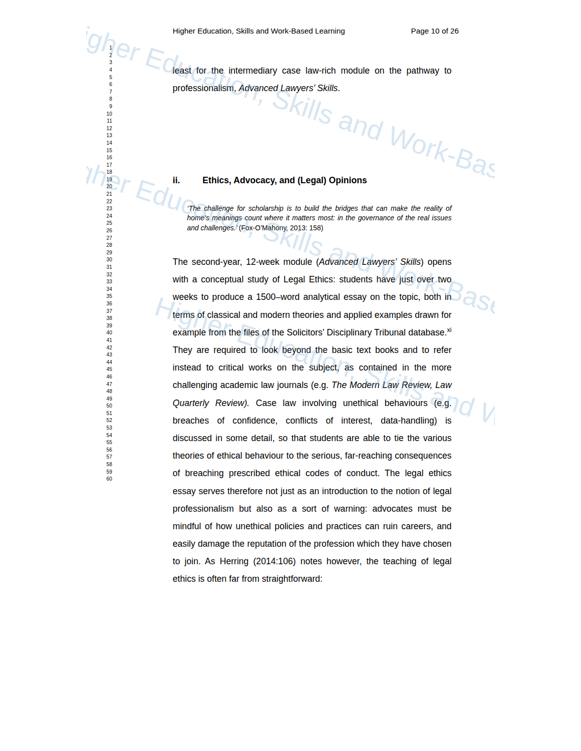Higher Education, Skills and Work-Based Learning
Page 10 of 26
12345 678910 1112131415 1617181920 2122232425 2627282930 3132333435 3637383940 4142434445 4647484950 5152535455 5657585960
least for the intermediary case law-rich module on the pathway to professionalism, Advanced Lawyers’ Skills.
ii. Ethics, Advocacy, and (Legal) Opinions
‘The challenge for scholarship is to build the bridges that can make the reality of home's meanings count where it matters most: in the governance of the real issues and challenges.’ (Fox-O’Mahony, 2013: 158)
The second-year, 12-week module (Advanced Lawyers’ Skills) opens with a conceptual study of Legal Ethics: students have just over two weeks to produce a 1500–word analytical essay on the topic, both in terms of classical and modern theories and applied examples drawn for example from the files of the Solicitors’ Disciplinary Tribunal database.xi They are required to look beyond the basic text books and to refer instead to critical works on the subject, as contained in the more challenging academic law journals (e.g. The Modern Law Review, Law Quarterly Review). Case law involving unethical behaviours (e.g. breaches of confidence, conflicts of interest, data-handling) is discussed in some detail, so that students are able to tie the various theories of ethical behaviour to the serious, far-reaching consequences of breaching prescribed ethical codes of conduct. The legal ethics essay serves therefore not just as an introduction to the notion of legal professionalism but also as a sort of warning: advocates must be mindful of how unethical policies and practices can ruin careers, and easily damage the reputation of the profession which they have chosen to join. As Herring (2014:106) notes however, the teaching of legal ethics is often far from straightforward:
Higher Education, Skills and Work-Based Learning Higher Education, Skills and Work-Based Learning Higher Education, Skills and Work-Based Learning